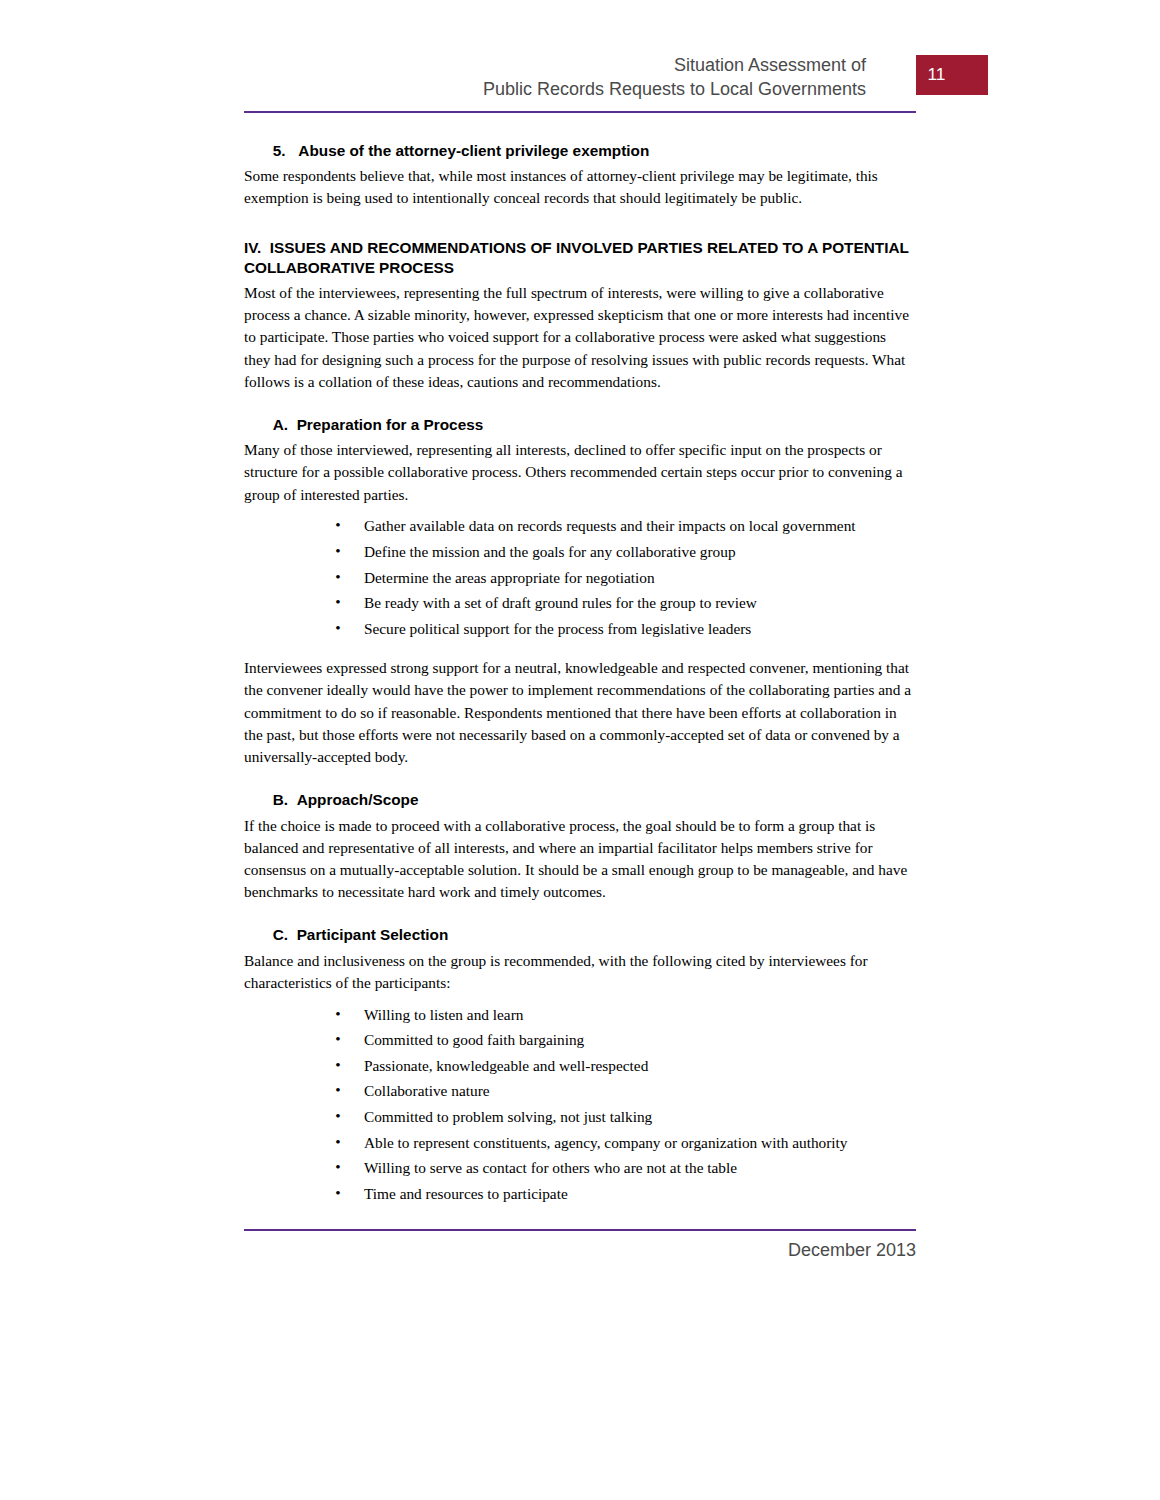11
Situation Assessment of
Public Records Requests to Local Governments
5. Abuse of the attorney-client privilege exemption
Some respondents believe that, while most instances of attorney-client privilege may be legitimate, this exemption is being used to intentionally conceal records that should legitimately be public.
IV. ISSUES AND RECOMMENDATIONS OF INVOLVED PARTIES RELATED TO A POTENTIAL COLLABORATIVE PROCESS
Most of the interviewees, representing the full spectrum of interests, were willing to give a collaborative process a chance. A sizable minority, however, expressed skepticism that one or more interests had incentive to participate. Those parties who voiced support for a collaborative process were asked what suggestions they had for designing such a process for the purpose of resolving issues with public records requests. What follows is a collation of these ideas, cautions and recommendations.
A. Preparation for a Process
Many of those interviewed, representing all interests, declined to offer specific input on the prospects or structure for a possible collaborative process. Others recommended certain steps occur prior to convening a group of interested parties.
Gather available data on records requests and their impacts on local government
Define the mission and the goals for any collaborative group
Determine the areas appropriate for negotiation
Be ready with a set of draft ground rules for the group to review
Secure political support for the process from legislative leaders
Interviewees expressed strong support for a neutral, knowledgeable and respected convener, mentioning that the convener ideally would have the power to implement recommendations of the collaborating parties and a commitment to do so if reasonable. Respondents mentioned that there have been efforts at collaboration in the past, but those efforts were not necessarily based on a commonly-accepted set of data or convened by a universally-accepted body.
B. Approach/Scope
If the choice is made to proceed with a collaborative process, the goal should be to form a group that is balanced and representative of all interests, and where an impartial facilitator helps members strive for consensus on a mutually-acceptable solution. It should be a small enough group to be manageable, and have benchmarks to necessitate hard work and timely outcomes.
C. Participant Selection
Balance and inclusiveness on the group is recommended, with the following cited by interviewees for characteristics of the participants:
Willing to listen and learn
Committed to good faith bargaining
Passionate, knowledgeable and well-respected
Collaborative nature
Committed to problem solving, not just talking
Able to represent constituents, agency, company or organization with authority
Willing to serve as contact for others who are not at the table
Time and resources to participate
December 2013